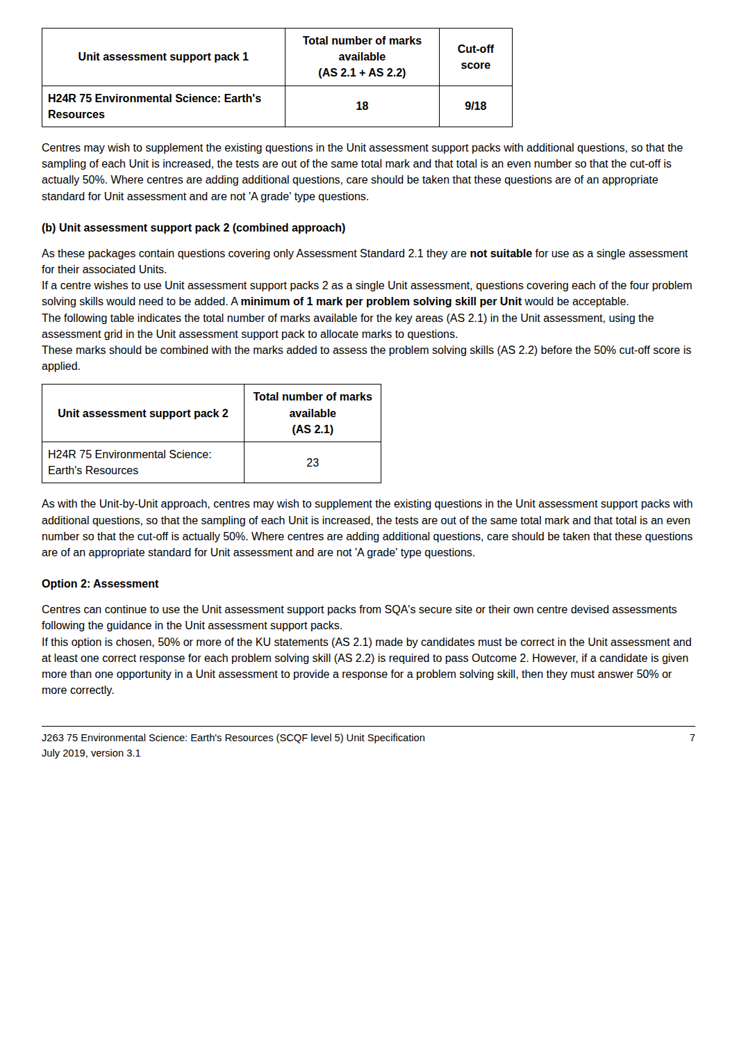| Unit assessment support pack 1 | Total number of marks available (AS 2.1 + AS 2.2) | Cut-off score |
| --- | --- | --- |
| H24R 75 Environmental Science: Earth's Resources | 18 | 9/18 |
Centres may wish to supplement the existing questions in the Unit assessment support packs with additional questions, so that the sampling of each Unit is increased, the tests are out of the same total mark and that total is an even number so that the cut-off is actually 50%. Where centres are adding additional questions, care should be taken that these questions are of an appropriate standard for Unit assessment and are not 'A grade' type questions.
(b) Unit assessment support pack 2 (combined approach)
As these packages contain questions covering only Assessment Standard 2.1 they are not suitable for use as a single assessment for their associated Units.
If a centre wishes to use Unit assessment support packs 2 as a single Unit assessment, questions covering each of the four problem solving skills would need to be added. A minimum of 1 mark per problem solving skill per Unit would be acceptable.
The following table indicates the total number of marks available for the key areas (AS 2.1) in the Unit assessment, using the assessment grid in the Unit assessment support pack to allocate marks to questions.
These marks should be combined with the marks added to assess the problem solving skills (AS 2.2) before the 50% cut-off score is applied.
| Unit assessment support pack 2 | Total number of marks available (AS 2.1) |
| --- | --- |
| H24R 75 Environmental Science: Earth's Resources | 23 |
As with the Unit-by-Unit approach, centres may wish to supplement the existing questions in the Unit assessment support packs with additional questions, so that the sampling of each Unit is increased, the tests are out of the same total mark and that total is an even number so that the cut-off is actually 50%. Where centres are adding additional questions, care should be taken that these questions are of an appropriate standard for Unit assessment and are not 'A grade' type questions.
Option 2: Assessment
Centres can continue to use the Unit assessment support packs from SQA's secure site or their own centre devised assessments following the guidance in the Unit assessment support packs.
If this option is chosen, 50% or more of the KU statements (AS 2.1) made by candidates must be correct in the Unit assessment and at least one correct response for each problem solving skill (AS 2.2) is required to pass Outcome 2. However, if a candidate is given more than one opportunity in a Unit assessment to provide a response for a problem solving skill, then they must answer 50% or more correctly.
J263 75 Environmental Science: Earth's Resources (SCQF level 5) Unit Specification
July 2019, version 3.1
7